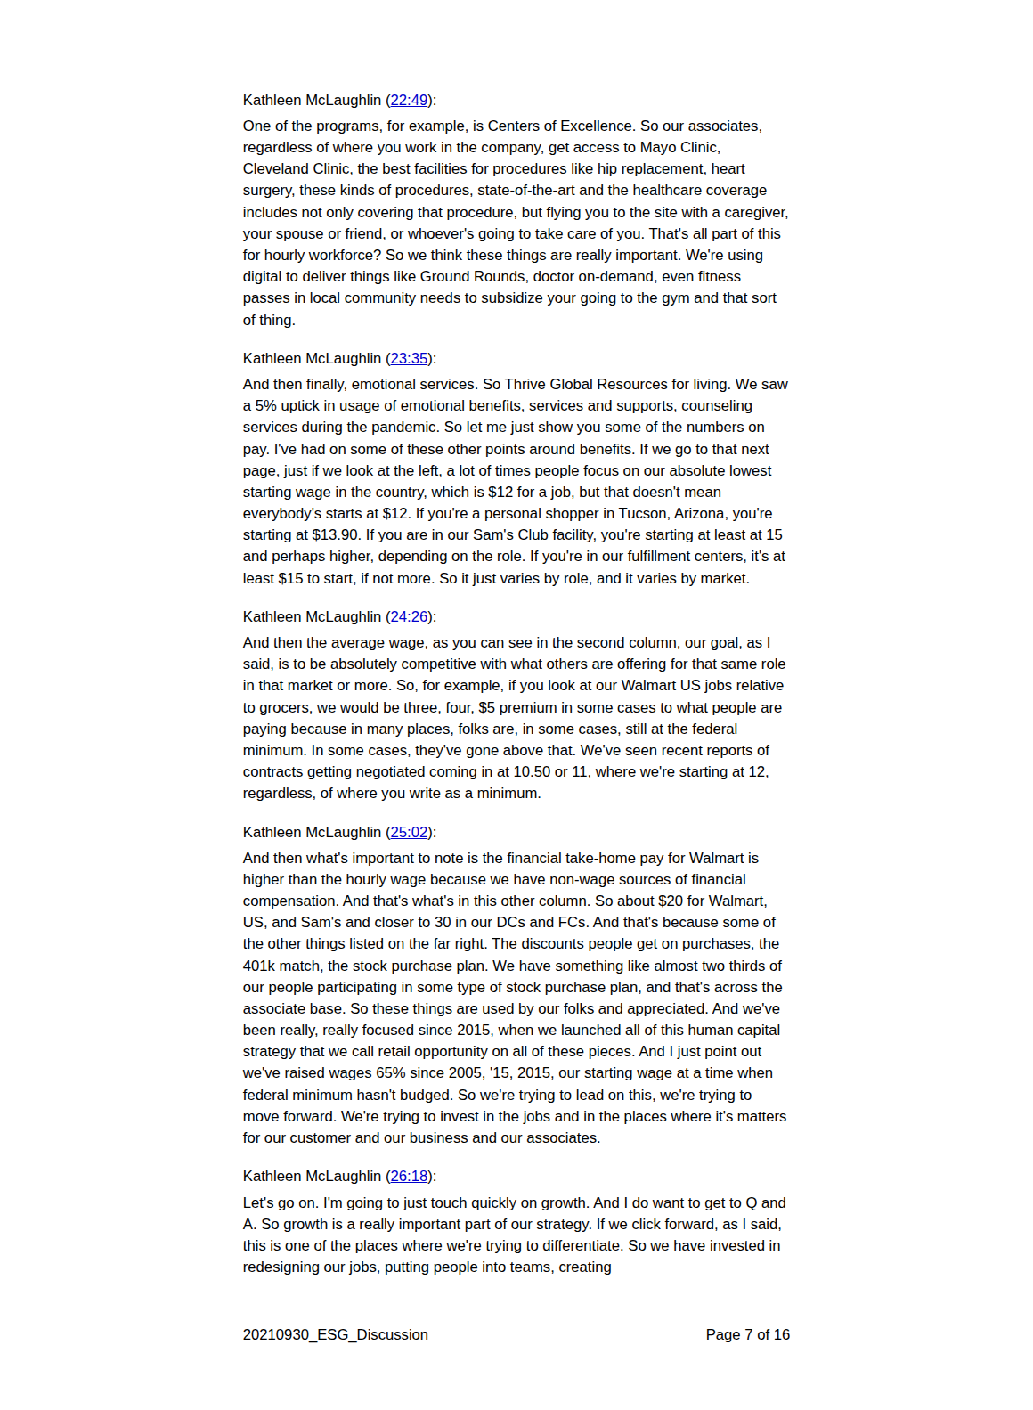Kathleen McLaughlin (22:49):
One of the programs, for example, is Centers of Excellence. So our associates, regardless of where you work in the company, get access to Mayo Clinic, Cleveland Clinic, the best facilities for procedures like hip replacement, heart surgery, these kinds of procedures, state-of-the-art and the healthcare coverage includes not only covering that procedure, but flying you to the site with a caregiver, your spouse or friend, or whoever's going to take care of you. That's all part of this for hourly workforce? So we think these things are really important. We're using digital to deliver things like Ground Rounds, doctor on-demand, even fitness passes in local community needs to subsidize your going to the gym and that sort of thing.
Kathleen McLaughlin (23:35):
And then finally, emotional services. So Thrive Global Resources for living. We saw a 5% uptick in usage of emotional benefits, services and supports, counseling services during the pandemic. So let me just show you some of the numbers on pay. I've had on some of these other points around benefits. If we go to that next page, just if we look at the left, a lot of times people focus on our absolute lowest starting wage in the country, which is $12 for a job, but that doesn't mean everybody's starts at $12. If you're a personal shopper in Tucson, Arizona, you're starting at $13.90. If you are in our Sam's Club facility, you're starting at least at 15 and perhaps higher, depending on the role. If you're in our fulfillment centers, it's at least $15 to start, if not more. So it just varies by role, and it varies by market.
Kathleen McLaughlin (24:26):
And then the average wage, as you can see in the second column, our goal, as I said, is to be absolutely competitive with what others are offering for that same role in that market or more. So, for example, if you look at our Walmart US jobs relative to grocers, we would be three, four, $5 premium in some cases to what people are paying because in many places, folks are, in some cases, still at the federal minimum. In some cases, they've gone above that. We've seen recent reports of contracts getting negotiated coming in at 10.50 or 11, where we're starting at 12, regardless, of where you write as a minimum.
Kathleen McLaughlin (25:02):
And then what's important to note is the financial take-home pay for Walmart is higher than the hourly wage because we have non-wage sources of financial compensation. And that's what's in this other column. So about $20 for Walmart, US, and Sam's and closer to 30 in our DCs and FCs. And that's because some of the other things listed on the far right. The discounts people get on purchases, the 401k match, the stock purchase plan. We have something like almost two thirds of our people participating in some type of stock purchase plan, and that's across the associate base. So these things are used by our folks and appreciated. And we've been really, really focused since 2015, when we launched all of this human capital strategy that we call retail opportunity on all of these pieces. And I just point out we've raised wages 65% since 2005, '15, 2015, our starting wage at a time when federal minimum hasn't budged. So we're trying to lead on this, we're trying to move forward. We're trying to invest in the jobs and in the places where it's matters for our customer and our business and our associates.
Kathleen McLaughlin (26:18):
Let's go on. I'm going to just touch quickly on growth. And I do want to get to Q and A. So growth is a really important part of our strategy. If we click forward, as I said, this is one of the places where we're trying to differentiate. So we have invested in redesigning our jobs, putting people into teams, creating
20210930_ESG_Discussion Page 7 of 16